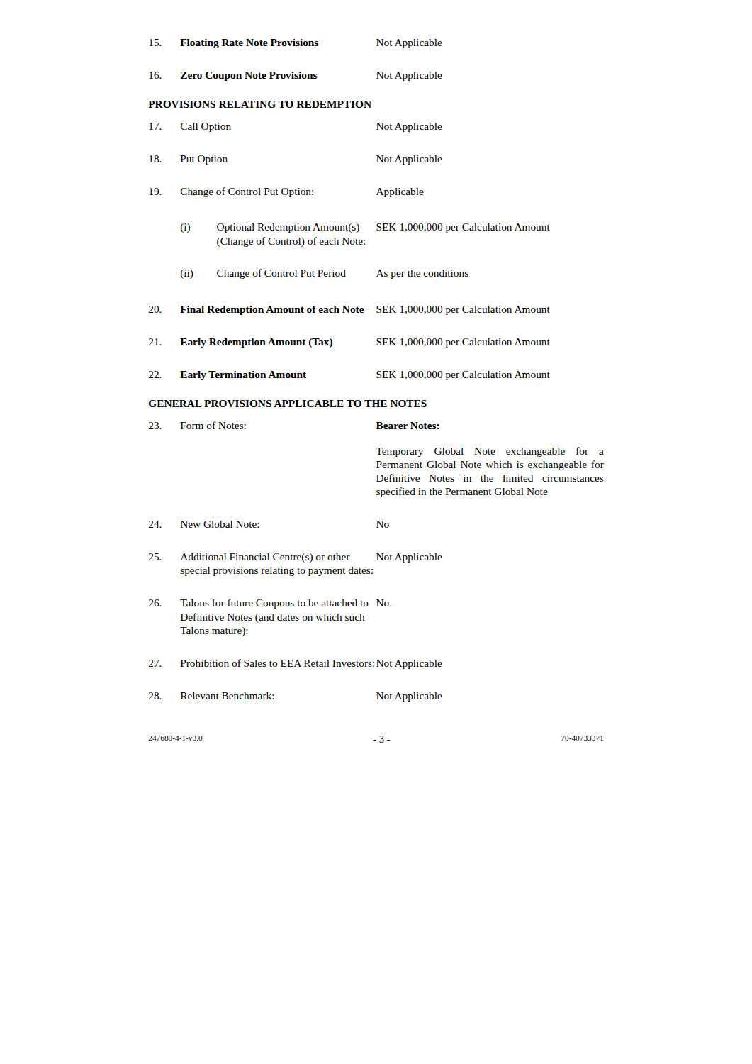| 15. | Floating Rate Note Provisions | Not Applicable |
| 16. | Zero Coupon Note Provisions | Not Applicable |
PROVISIONS RELATING TO REDEMPTION
| 17. | Call Option | Not Applicable |
| 18. | Put Option | Not Applicable |
| 19. | Change of Control Put Option: | Applicable |
| | / (i) / Optional Redemption Amount(s) (Change of Control) of each Note: / SEK 1,000,000 per Calculation Amount / / (ii) / Change of Control Put Period / As per the conditions / |
| 20. | Final Redemption Amount of each Note | SEK 1,000,000 per Calculation Amount |
| 21. | Early Redemption Amount (Tax) | SEK 1,000,000 per Calculation Amount |
| 22. | Early Termination Amount | SEK 1,000,000 per Calculation Amount |
GENERAL PROVISIONS APPLICABLE TO THE NOTES
| 23. | Form of Notes: | Bearer Notes: |
| | | Temporary Global Note exchangeable for a Permanent Global Note which is exchangeable for Definitive Notes in the limited circumstances specified in the Permanent Global Note |
| 24. | New Global Note: | No |
| 25. | Additional Financial Centre(s) or other special provisions relating to payment dates: | Not Applicable |
| 26. | Talons for future Coupons to be attached to Definitive Notes (and dates on which such Talons mature): | No. |
| 27. | Prohibition of Sales to EEA Retail Investors: | Not Applicable |
| 28. | Relevant Benchmark: | Not Applicable |
247680-4-1-v3.0
- 3 -
70-40733371